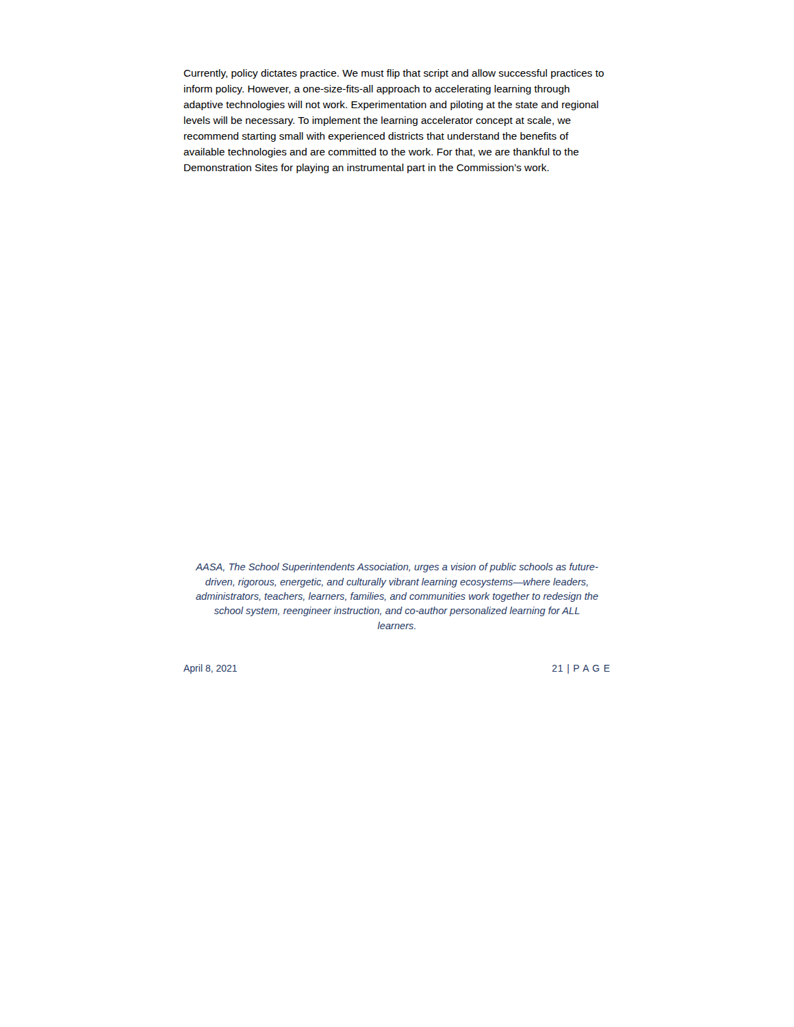Currently, policy dictates practice. We must flip that script and allow successful practices to inform policy. However, a one-size-fits-all approach to accelerating learning through adaptive technologies will not work. Experimentation and piloting at the state and regional levels will be necessary. To implement the learning accelerator concept at scale, we recommend starting small with experienced districts that understand the benefits of available technologies and are committed to the work. For that, we are thankful to the Demonstration Sites for playing an instrumental part in the Commission’s work.
AASA, The School Superintendents Association, urges a vision of public schools as future-driven, rigorous, energetic, and culturally vibrant learning ecosystems—where leaders, administrators, teachers, learners, families, and communities work together to redesign the school system, reengineer instruction, and co-author personalized learning for ALL learners.
April 8, 2021 21 | P A G E